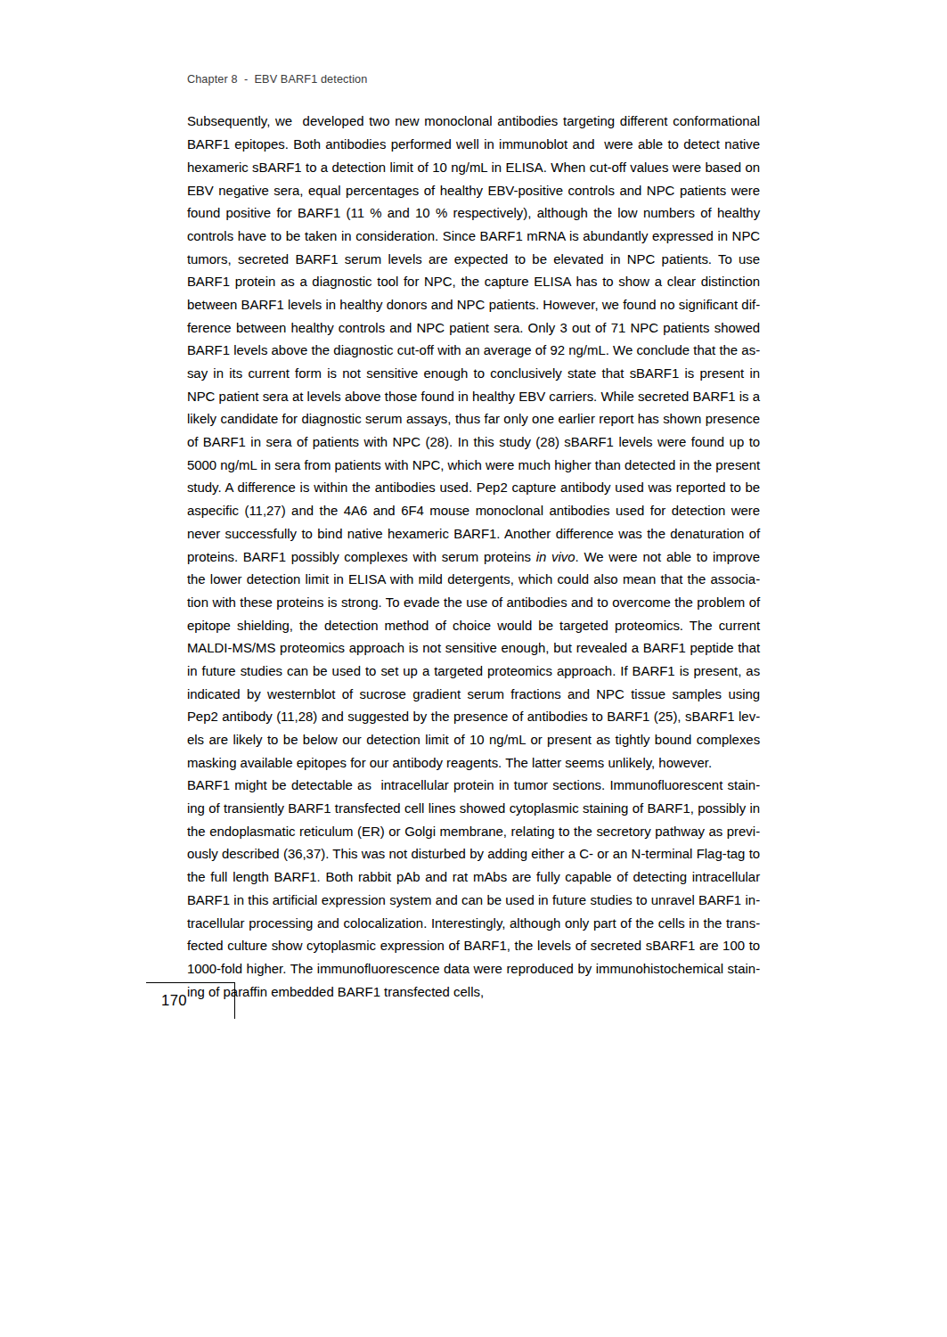Chapter 8 - EBV BARF1 detection
Subsequently, we developed two new monoclonal antibodies targeting different conformational BARF1 epitopes. Both antibodies performed well in immunoblot and were able to detect native hexameric sBARF1 to a detection limit of 10 ng/mL in ELISA. When cut-off values were based on EBV negative sera, equal percentages of healthy EBV-positive controls and NPC patients were found positive for BARF1 (11 % and 10 % respectively), although the low numbers of healthy controls have to be taken in consideration. Since BARF1 mRNA is abundantly expressed in NPC tumors, secreted BARF1 serum levels are expected to be elevated in NPC patients. To use BARF1 protein as a diagnostic tool for NPC, the capture ELISA has to show a clear distinction between BARF1 levels in healthy donors and NPC patients. However, we found no significant difference between healthy controls and NPC patient sera. Only 3 out of 71 NPC patients showed BARF1 levels above the diagnostic cut-off with an average of 92 ng/mL. We conclude that the assay in its current form is not sensitive enough to conclusively state that sBARF1 is present in NPC patient sera at levels above those found in healthy EBV carriers. While secreted BARF1 is a likely candidate for diagnostic serum assays, thus far only one earlier report has shown presence of BARF1 in sera of patients with NPC (28). In this study (28) sBARF1 levels were found up to 5000 ng/mL in sera from patients with NPC, which were much higher than detected in the present study. A difference is within the antibodies used. Pep2 capture antibody used was reported to be aspecific (11,27) and the 4A6 and 6F4 mouse monoclonal antibodies used for detection were never successfully to bind native hexameric BARF1. Another difference was the denaturation of proteins. BARF1 possibly complexes with serum proteins in vivo. We were not able to improve the lower detection limit in ELISA with mild detergents, which could also mean that the association with these proteins is strong. To evade the use of antibodies and to overcome the problem of epitope shielding, the detection method of choice would be targeted proteomics. The current MALDI-MS/MS proteomics approach is not sensitive enough, but revealed a BARF1 peptide that in future studies can be used to set up a targeted proteomics approach. If BARF1 is present, as indicated by westernblot of sucrose gradient serum fractions and NPC tissue samples using Pep2 antibody (11,28) and suggested by the presence of antibodies to BARF1 (25), sBARF1 levels are likely to be below our detection limit of 10 ng/mL or present as tightly bound complexes masking available epitopes for our antibody reagents. The latter seems unlikely, however.
BARF1 might be detectable as intracellular protein in tumor sections. Immunofluorescent staining of transiently BARF1 transfected cell lines showed cytoplasmic staining of BARF1, possibly in the endoplasmatic reticulum (ER) or Golgi membrane, relating to the secretory pathway as previously described (36,37). This was not disturbed by adding either a C- or an N-terminal Flag-tag to the full length BARF1. Both rabbit pAb and rat mAbs are fully capable of detecting intracellular BARF1 in this artificial expression system and can be used in future studies to unravel BARF1 intracellular processing and colocalization. Interestingly, although only part of the cells in the transfected culture show cytoplasmic expression of BARF1, the levels of secreted sBARF1 are 100 to 1000-fold higher. The immunofluorescence data were reproduced by immunohistochemical staining of paraffin embedded BARF1 transfected cells,
170